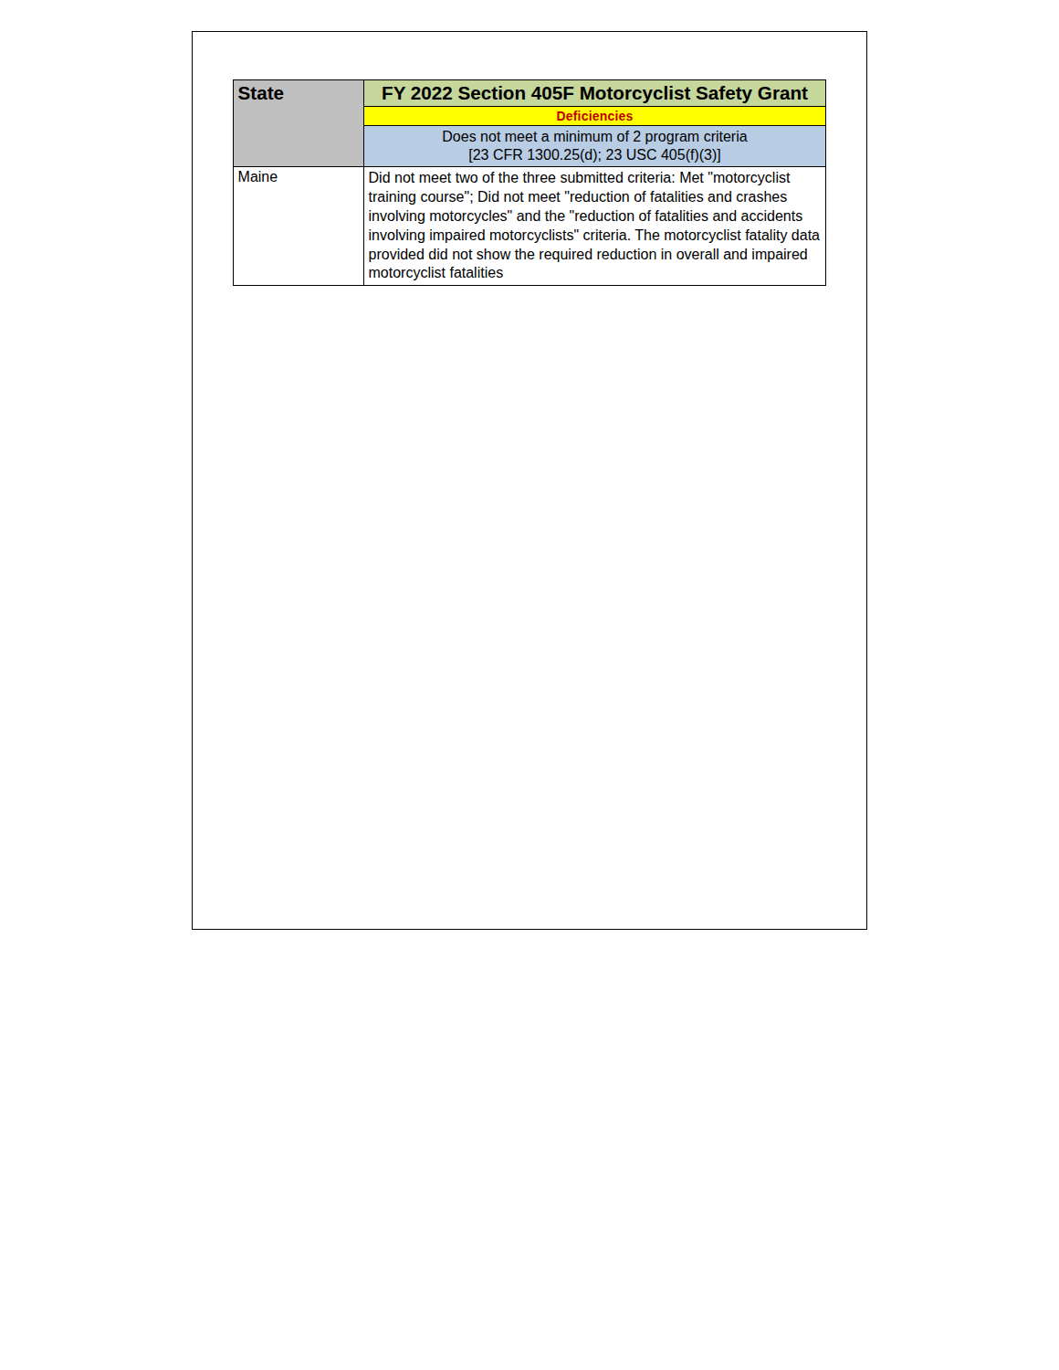| State | FY 2022 Section 405F Motorcyclist Safety Grant |
| Deficiencies |
| Does not meet a minimum of 2 program criteria [23 CFR 1300.25(d); 23 USC 405(f)(3)] |
| Maine | Did not meet two of the three submitted criteria: Met "motorcyclist training course"; Did not meet "reduction of fatalities and crashes involving motorcycles" and the "reduction of fatalities and accidents involving impaired motorcyclists" criteria. The motorcyclist fatality data provided did not show the required reduction in overall and impaired motorcyclist fatalities |